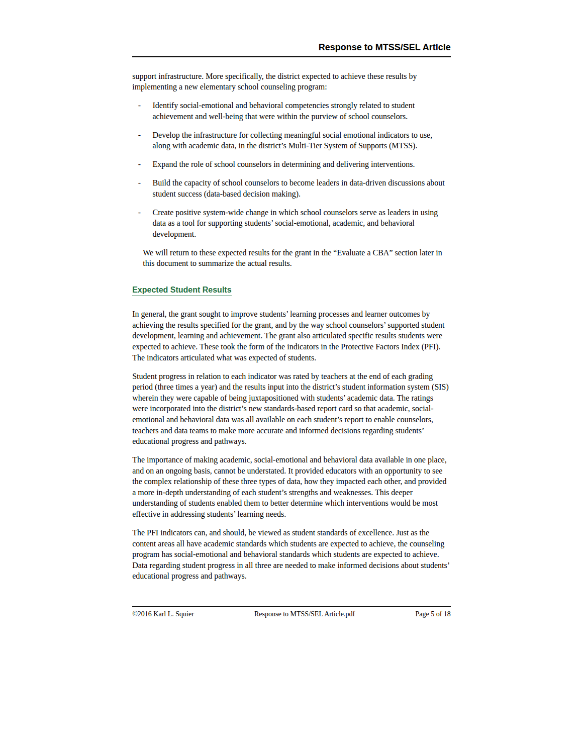Response to MTSS/SEL Article
support infrastructure. More specifically, the district expected to achieve these results by implementing a new elementary school counseling program:
Identify social-emotional and behavioral competencies strongly related to student achievement and well-being that were within the purview of school counselors.
Develop the infrastructure for collecting meaningful social emotional indicators to use, along with academic data, in the district’s Multi-Tier System of Supports (MTSS).
Expand the role of school counselors in determining and delivering interventions.
Build the capacity of school counselors to become leaders in data-driven discussions about student success (data-based decision making).
Create positive system-wide change in which school counselors serve as leaders in using data as a tool for supporting students’ social-emotional, academic, and behavioral development.
We will return to these expected results for the grant in the “Evaluate a CBA” section later in this document to summarize the actual results.
Expected Student Results
In general, the grant sought to improve students’ learning processes and learner outcomes by achieving the results specified for the grant, and by the way school counselors’ supported student development, learning and achievement. The grant also articulated specific results students were expected to achieve. These took the form of the indicators in the Protective Factors Index (PFI). The indicators articulated what was expected of students.
Student progress in relation to each indicator was rated by teachers at the end of each grading period (three times a year) and the results input into the district’s student information system (SIS) wherein they were capable of being juxtapositioned with students’ academic data. The ratings were incorporated into the district’s new standards-based report card so that academic, social-emotional and behavioral data was all available on each student’s report to enable counselors, teachers and data teams to make more accurate and informed decisions regarding students’ educational progress and pathways.
The importance of making academic, social-emotional and behavioral data available in one place, and on an ongoing basis, cannot be understated. It provided educators with an opportunity to see the complex relationship of these three types of data, how they impacted each other, and provided a more in-depth understanding of each student’s strengths and weaknesses. This deeper understanding of students enabled them to better determine which interventions would be most effective in addressing students’ learning needs.
The PFI indicators can, and should, be viewed as student standards of excellence. Just as the content areas all have academic standards which students are expected to achieve, the counseling program has social-emotional and behavioral standards which students are expected to achieve. Data regarding student progress in all three are needed to make informed decisions about students’ educational progress and pathways.
©2016 Karl L. Squier
Response to MTSS/SEL Article.pdf
Page 5 of 18